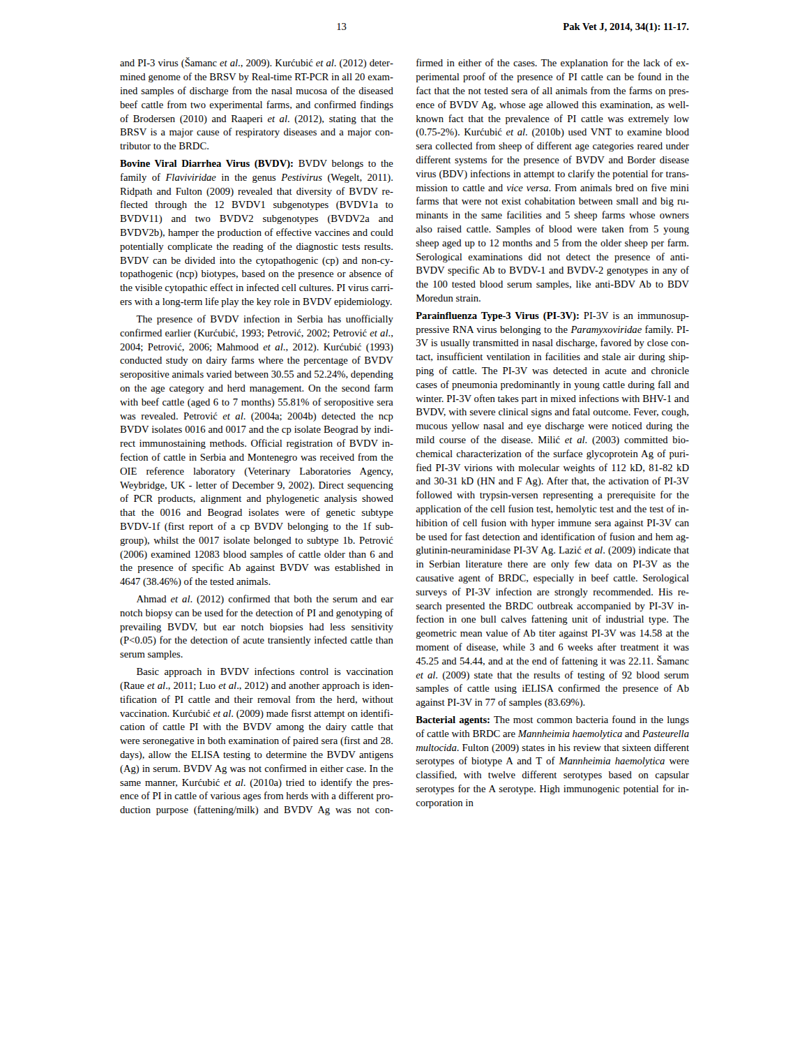13 Pak Vet J, 2014, 34(1): 11-17.
and PI-3 virus (Šamanc et al., 2009). Kurćubić et al. (2012) determined genome of the BRSV by Real-time RT-PCR in all 20 examined samples of discharge from the nasal mucosa of the diseased beef cattle from two experimental farms, and confirmed findings of Brodersen (2010) and Raaperi et al. (2012), stating that the BRSV is a major cause of respiratory diseases and a major contributor to the BRDC.
Bovine Viral Diarrhea Virus (BVDV): BVDV belongs to the family of Flaviviridae in the genus Pestivirus (Wegelt, 2011). Ridpath and Fulton (2009) revealed that diversity of BVDV reflected through the 12 BVDV1 subgenotypes (BVDV1a to BVDV11) and two BVDV2 subgenotypes (BVDV2a and BVDV2b), hamper the production of effective vaccines and could potentially complicate the reading of the diagnostic tests results. BVDV can be divided into the cytopathogenic (cp) and non-cytopathogenic (ncp) biotypes, based on the presence or absence of the visible cytopathic effect in infected cell cultures. PI virus carriers with a long-term life play the key role in BVDV epidemiology.
The presence of BVDV infection in Serbia has unofficially confirmed earlier (Kurćubić, 1993; Petrović, 2002; Petrović et al., 2004; Petrović, 2006; Mahmood et al., 2012). Kurćubić (1993) conducted study on dairy farms where the percentage of BVDV seropositive animals varied between 30.55 and 52.24%, depending on the age category and herd management. On the second farm with beef cattle (aged 6 to 7 months) 55.81% of seropositive sera was revealed. Petrović et al. (2004a; 2004b) detected the ncp BVDV isolates 0016 and 0017 and the cp isolate Beograd by indirect immunostaining methods. Official registration of BVDV infection of cattle in Serbia and Montenegro was received from the OIE reference laboratory (Veterinary Laboratories Agency, Weybridge, UK - letter of December 9, 2002). Direct sequencing of PCR products, alignment and phylogenetic analysis showed that the 0016 and Beograd isolates were of genetic subtype BVDV-1f (first report of a cp BVDV belonging to the 1f subgroup), whilst the 0017 isolate belonged to subtype 1b. Petrović (2006) examined 12083 blood samples of cattle older than 6 and the presence of specific Ab against BVDV was established in 4647 (38.46%) of the tested animals.
Ahmad et al. (2012) confirmed that both the serum and ear notch biopsy can be used for the detection of PI and genotyping of prevailing BVDV, but ear notch biopsies had less sensitivity (P<0.05) for the detection of acute transiently infected cattle than serum samples.
Basic approach in BVDV infections control is vaccination (Raue et al., 2011; Luo et al., 2012) and another approach is identification of PI cattle and their removal from the herd, without vaccination. Kurćubić et al. (2009) made fisrst attempt on identification of cattle PI with the BVDV among the dairy cattle that were seronegative in both examination of paired sera (first and 28. days), allow the ELISA testing to determine the BVDV antigens (Ag) in serum. BVDV Ag was not confirmed in either case. In the same manner, Kurćubić et al. (2010a) tried to identify the presence of PI in cattle of various ages from herds with a different production purpose (fattening/milk) and BVDV Ag was not confirmed in either of the cases. The explanation for the lack of experimental proof of the presence of PI cattle can be found in the fact that the not tested sera of all animals from the farms on presence of BVDV Ag, whose age allowed this examination, as well-known fact that the prevalence of PI cattle was extremely low (0.75-2%). Kurćubić et al. (2010b) used VNT to examine blood sera collected from sheep of different age categories reared under different systems for the presence of BVDV and Border disease virus (BDV) infections in attempt to clarify the potential for transmission to cattle and vice versa. From animals bred on five mini farms that were not exist cohabitation between small and big ruminants in the same facilities and 5 sheep farms whose owners also raised cattle. Samples of blood were taken from 5 young sheep aged up to 12 months and 5 from the older sheep per farm. Serological examinations did not detect the presence of anti-BVDV specific Ab to BVDV-1 and BVDV-2 genotypes in any of the 100 tested blood serum samples, like anti-BDV Ab to BDV Moredun strain.
Parainfluenza Type-3 Virus (PI-3V): PI-3V is an immunosuppressive RNA virus belonging to the Paramyxoviridae family. PI-3V is usually transmitted in nasal discharge, favored by close contact, insufficient ventilation in facilities and stale air during shipping of cattle. The PI-3V was detected in acute and chronicle cases of pneumonia predominantly in young cattle during fall and winter. PI-3V often takes part in mixed infections with BHV-1 and BVDV, with severe clinical signs and fatal outcome. Fever, cough, mucous yellow nasal and eye discharge were noticed during the mild course of the disease. Milić et al. (2003) committed biochemical characterization of the surface glycoprotein Ag of purified PI-3V virions with molecular weights of 112 kD, 81-82 kD and 30-31 kD (HN and F Ag). After that, the activation of PI-3V followed with trypsin-versen representing a prerequisite for the application of the cell fusion test, hemolytic test and the test of inhibition of cell fusion with hyper immune sera against PI-3V can be used for fast detection and identification of fusion and hem agglutinin-neuraminidase PI-3V Ag. Lazić et al. (2009) indicate that in Serbian literature there are only few data on PI-3V as the causative agent of BRDC, especially in beef cattle. Serological surveys of PI-3V infection are strongly recommended. His research presented the BRDC outbreak accompanied by PI-3V infection in one bull calves fattening unit of industrial type. The geometric mean value of Ab titer against PI-3V was 14.58 at the moment of disease, while 3 and 6 weeks after treatment it was 45.25 and 54.44, and at the end of fattening it was 22.11. Šamanc et al. (2009) state that the results of testing of 92 blood serum samples of cattle using iELISA confirmed the presence of Ab against PI-3V in 77 of samples (83.69%).
Bacterial agents: The most common bacteria found in the lungs of cattle with BRDC are Mannheimia haemolytica and Pasteurella multocida. Fulton (2009) states in his review that sixteen different serotypes of biotype A and T of Mannheimia haemolytica were classified, with twelve different serotypes based on capsular serotypes for the A serotype. High immunogenic potential for incorporation in